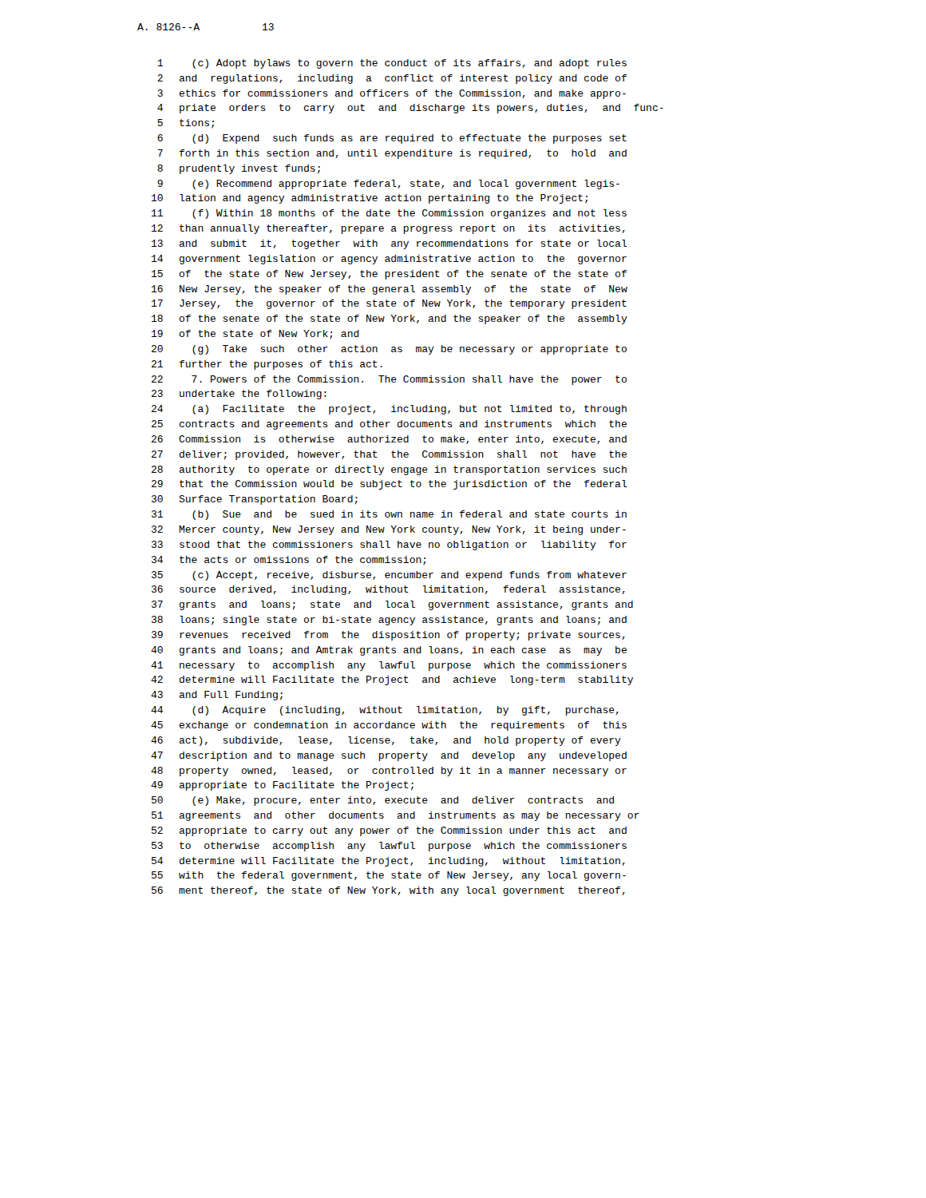A. 8126--A 13
(c) Adopt bylaws to govern the conduct of its affairs, and adopt rules
and regulations, including a conflict of interest policy and code of
ethics for commissioners and officers of the Commission, and make appro-
priate orders to carry out and discharge its powers, duties, and func-
tions;
(d) Expend such funds as are required to effectuate the purposes set
forth in this section and, until expenditure is required, to hold and
prudently invest funds;
(e) Recommend appropriate federal, state, and local government legis-
lation and agency administrative action pertaining to the Project;
(f) Within 18 months of the date the Commission organizes and not less
than annually thereafter, prepare a progress report on its activities,
and submit it, together with any recommendations for state or local
government legislation or agency administrative action to the governor
of the state of New Jersey, the president of the senate of the state of
New Jersey, the speaker of the general assembly of the state of New
Jersey, the governor of the state of New York, the temporary president
of the senate of the state of New York, and the speaker of the assembly
of the state of New York; and
(g) Take such other action as may be necessary or appropriate to
further the purposes of this act.
7. Powers of the Commission. The Commission shall have the power to
undertake the following:
(a) Facilitate the project, including, but not limited to, through
contracts and agreements and other documents and instruments which the
Commission is otherwise authorized to make, enter into, execute, and
deliver; provided, however, that the Commission shall not have the
authority to operate or directly engage in transportation services such
that the Commission would be subject to the jurisdiction of the federal
Surface Transportation Board;
(b) Sue and be sued in its own name in federal and state courts in
Mercer county, New Jersey and New York county, New York, it being under-
stood that the commissioners shall have no obligation or liability for
the acts or omissions of the commission;
(c) Accept, receive, disburse, encumber and expend funds from whatever
source derived, including, without limitation, federal assistance,
grants and loans; state and local government assistance, grants and
loans; single state or bi-state agency assistance, grants and loans; and
revenues received from the disposition of property; private sources,
grants and loans; and Amtrak grants and loans, in each case as may be
necessary to accomplish any lawful purpose which the commissioners
determine will Facilitate the Project and achieve long-term stability
and Full Funding;
(d) Acquire (including, without limitation, by gift, purchase,
exchange or condemnation in accordance with the requirements of this
act), subdivide, lease, license, take, and hold property of every
description and to manage such property and develop any undeveloped
property owned, leased, or controlled by it in a manner necessary or
appropriate to Facilitate the Project;
(e) Make, procure, enter into, execute and deliver contracts and
agreements and other documents and instruments as may be necessary or
appropriate to carry out any power of the Commission under this act and
to otherwise accomplish any lawful purpose which the commissioners
determine will Facilitate the Project, including, without limitation,
with the federal government, the state of New Jersey, any local govern-
ment thereof, the state of New York, with any local government thereof,